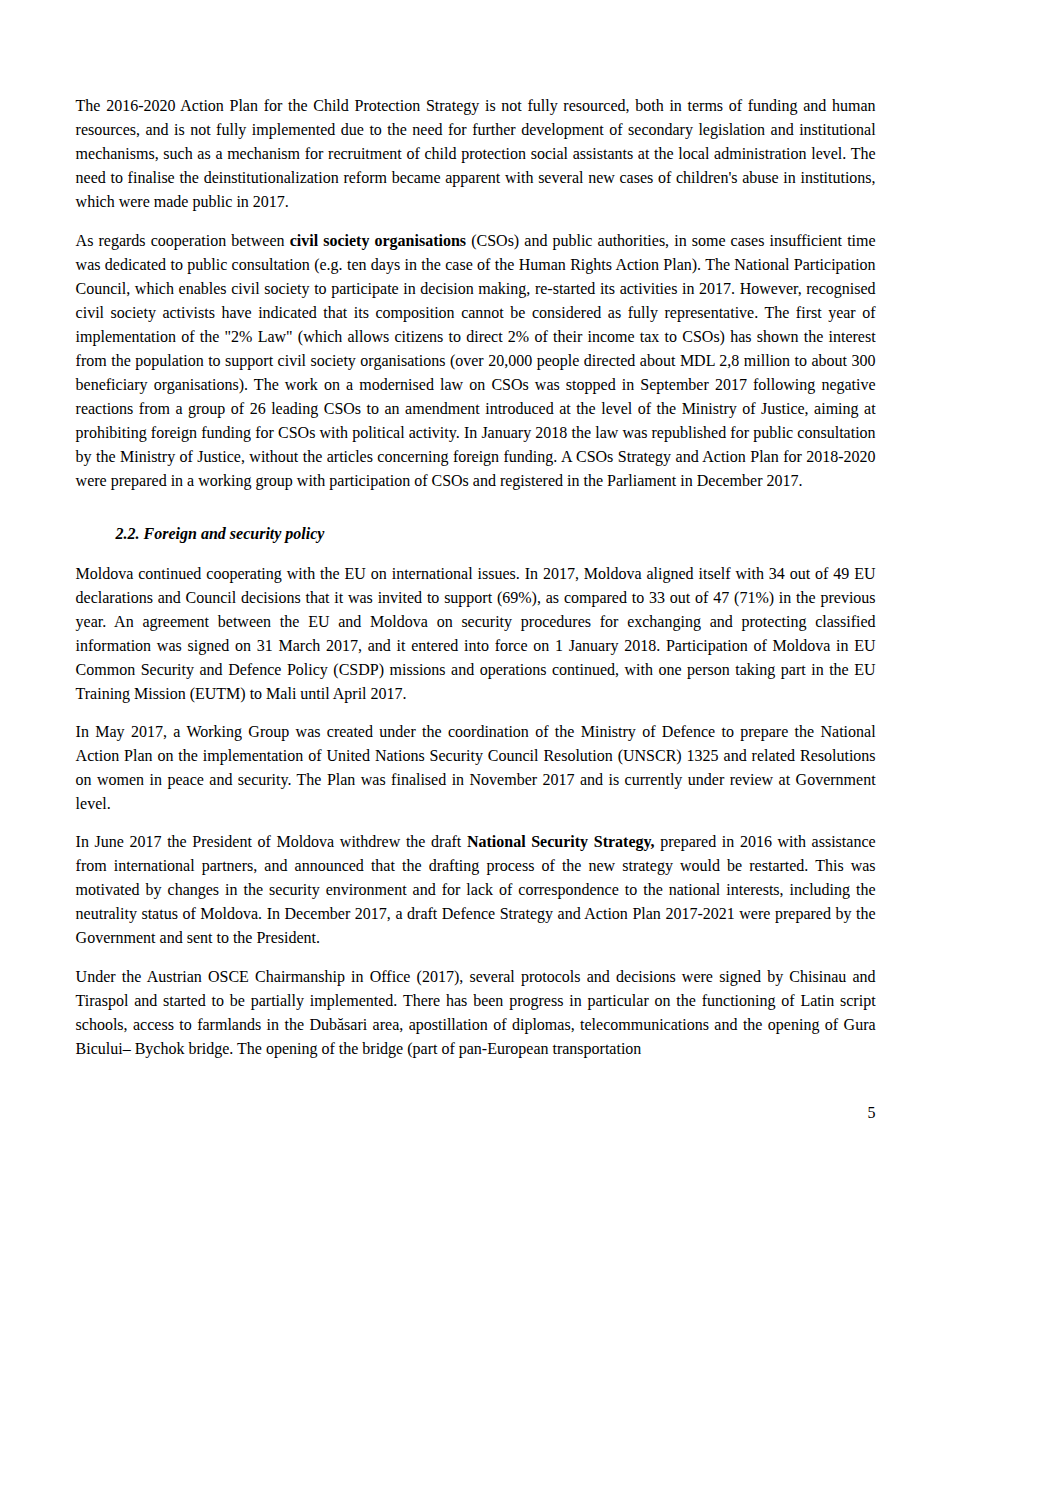The 2016-2020 Action Plan for the Child Protection Strategy is not fully resourced, both in terms of funding and human resources, and is not fully implemented due to the need for further development of secondary legislation and institutional mechanisms, such as a mechanism for recruitment of child protection social assistants at the local administration level. The need to finalise the deinstitutionalization reform became apparent with several new cases of children's abuse in institutions, which were made public in 2017.
As regards cooperation between civil society organisations (CSOs) and public authorities, in some cases insufficient time was dedicated to public consultation (e.g. ten days in the case of the Human Rights Action Plan). The National Participation Council, which enables civil society to participate in decision making, re-started its activities in 2017. However, recognised civil society activists have indicated that its composition cannot be considered as fully representative. The first year of implementation of the "2% Law" (which allows citizens to direct 2% of their income tax to CSOs) has shown the interest from the population to support civil society organisations (over 20,000 people directed about MDL 2,8 million to about 300 beneficiary organisations). The work on a modernised law on CSOs was stopped in September 2017 following negative reactions from a group of 26 leading CSOs to an amendment introduced at the level of the Ministry of Justice, aiming at prohibiting foreign funding for CSOs with political activity. In January 2018 the law was republished for public consultation by the Ministry of Justice, without the articles concerning foreign funding. A CSOs Strategy and Action Plan for 2018-2020 were prepared in a working group with participation of CSOs and registered in the Parliament in December 2017.
2.2. Foreign and security policy
Moldova continued cooperating with the EU on international issues. In 2017, Moldova aligned itself with 34 out of 49 EU declarations and Council decisions that it was invited to support (69%), as compared to 33 out of 47 (71%) in the previous year. An agreement between the EU and Moldova on security procedures for exchanging and protecting classified information was signed on 31 March 2017, and it entered into force on 1 January 2018. Participation of Moldova in EU Common Security and Defence Policy (CSDP) missions and operations continued, with one person taking part in the EU Training Mission (EUTM) to Mali until April 2017.
In May 2017, a Working Group was created under the coordination of the Ministry of Defence to prepare the National Action Plan on the implementation of United Nations Security Council Resolution (UNSCR) 1325 and related Resolutions on women in peace and security. The Plan was finalised in November 2017 and is currently under review at Government level.
In June 2017 the President of Moldova withdrew the draft National Security Strategy, prepared in 2016 with assistance from international partners, and announced that the drafting process of the new strategy would be restarted. This was motivated by changes in the security environment and for lack of correspondence to the national interests, including the neutrality status of Moldova. In December 2017, a draft Defence Strategy and Action Plan 2017-2021 were prepared by the Government and sent to the President.
Under the Austrian OSCE Chairmanship in Office (2017), several protocols and decisions were signed by Chisinau and Tiraspol and started to be partially implemented. There has been progress in particular on the functioning of Latin script schools, access to farmlands in the Dubăsari area, apostillation of diplomas, telecommunications and the opening of Gura Bicului– Bychok bridge. The opening of the bridge (part of pan-European transportation
5